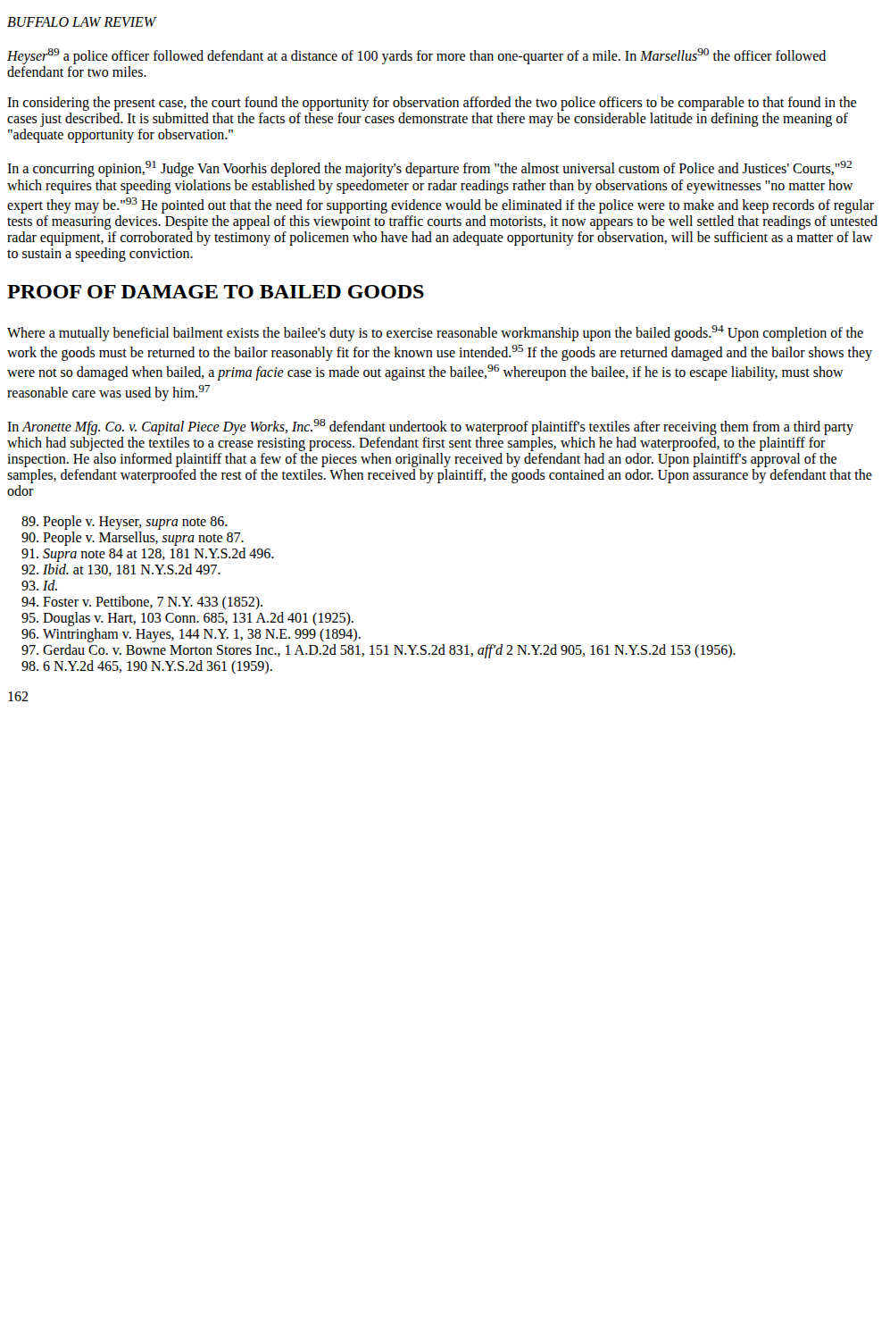BUFFALO LAW REVIEW
Heyser89 a police officer followed defendant at a distance of 100 yards for more than one-quarter of a mile. In Marsellus90 the officer followed defendant for two miles.
In considering the present case, the court found the opportunity for observation afforded the two police officers to be comparable to that found in the cases just described. It is submitted that the facts of these four cases demonstrate that there may be considerable latitude in defining the meaning of "adequate opportunity for observation."
In a concurring opinion,91 Judge Van Voorhis deplored the majority's departure from "the almost universal custom of Police and Justices' Courts,"92 which requires that speeding violations be established by speedometer or radar readings rather than by observations of eyewitnesses "no matter how expert they may be."93 He pointed out that the need for supporting evidence would be eliminated if the police were to make and keep records of regular tests of measuring devices. Despite the appeal of this viewpoint to traffic courts and motorists, it now appears to be well settled that readings of untested radar equipment, if corroborated by testimony of policemen who have had an adequate opportunity for observation, will be sufficient as a matter of law to sustain a speeding conviction.
PROOF OF DAMAGE TO BAILED GOODS
Where a mutually beneficial bailment exists the bailee's duty is to exercise reasonable workmanship upon the bailed goods.94 Upon completion of the work the goods must be returned to the bailor reasonably fit for the known use intended.95 If the goods are returned damaged and the bailor shows they were not so damaged when bailed, a prima facie case is made out against the bailee,96 whereupon the bailee, if he is to escape liability, must show reasonable care was used by him.97
In Aronette Mfg. Co. v. Capital Piece Dye Works, Inc.98 defendant undertook to waterproof plaintiff's textiles after receiving them from a third party which had subjected the textiles to a crease resisting process. Defendant first sent three samples, which he had waterproofed, to the plaintiff for inspection. He also informed plaintiff that a few of the pieces when originally received by defendant had an odor. Upon plaintiff's approval of the samples, defendant waterproofed the rest of the textiles. When received by plaintiff, the goods contained an odor. Upon assurance by defendant that the odor
People v. Heyser, supra note 86.
People v. Marsellus, supra note 87.
Supra note 84 at 128, 181 N.Y.S.2d 496.
Ibid. at 130, 181 N.Y.S.2d 497.
Id.
Foster v. Pettibone, 7 N.Y. 433 (1852).
Douglas v. Hart, 103 Conn. 685, 131 A.2d 401 (1925).
Wintringham v. Hayes, 144 N.Y. 1, 38 N.E. 999 (1894).
Gerdau Co. v. Bowne Morton Stores Inc., 1 A.D.2d 581, 151 N.Y.S.2d 831, aff'd 2 N.Y.2d 905, 161 N.Y.S.2d 153 (1956).
6 N.Y.2d 465, 190 N.Y.S.2d 361 (1959).
162